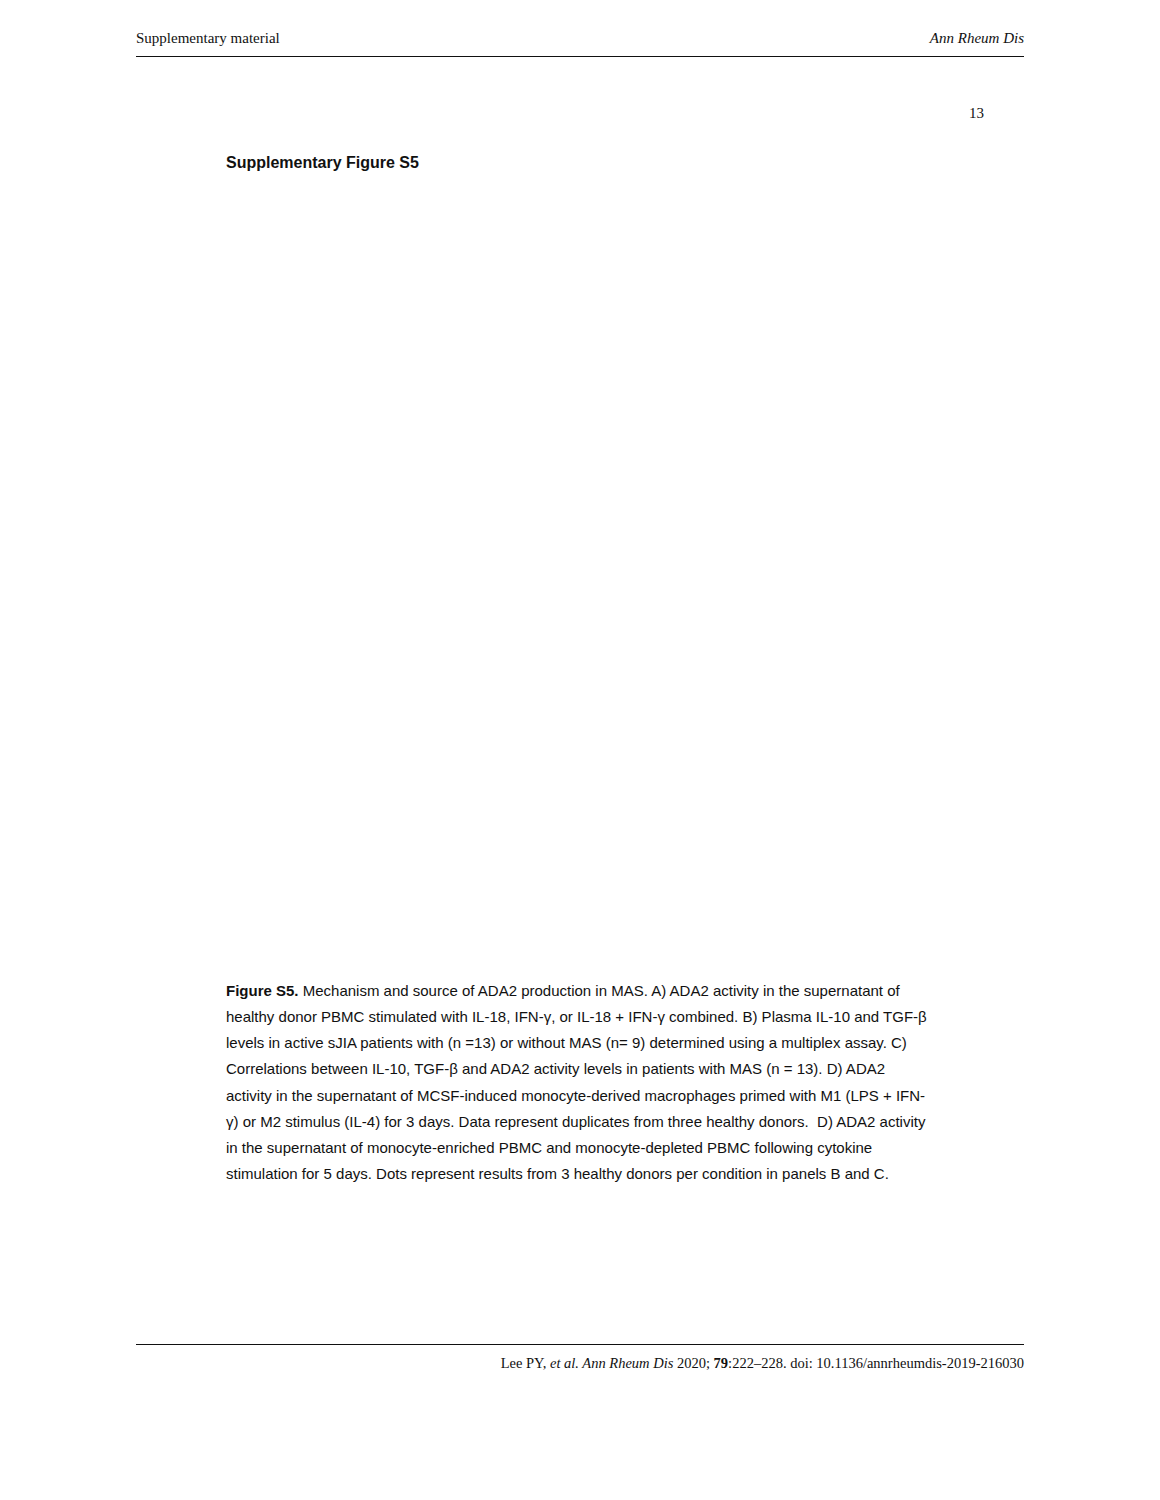Supplementary material
Ann Rheum Dis
13
Supplementary Figure S5
Figure S5. Mechanism and source of ADA2 production in MAS. A) ADA2 activity in the supernatant of healthy donor PBMC stimulated with IL-18, IFN-γ, or IL-18 + IFN-γ combined. B) Plasma IL-10 and TGF-β levels in active sJIA patients with (n =13) or without MAS (n= 9) determined using a multiplex assay. C) Correlations between IL-10, TGF-β and ADA2 activity levels in patients with MAS (n = 13). D) ADA2 activity in the supernatant of MCSF-induced monocyte-derived macrophages primed with M1 (LPS + IFN-γ) or M2 stimulus (IL-4) for 3 days. Data represent duplicates from three healthy donors. D) ADA2 activity in the supernatant of monocyte-enriched PBMC and monocyte-depleted PBMC following cytokine stimulation for 5 days. Dots represent results from 3 healthy donors per condition in panels B and C.
Lee PY, et al. Ann Rheum Dis 2020; 79:222–228. doi: 10.1136/annrheumdis-2019-216030